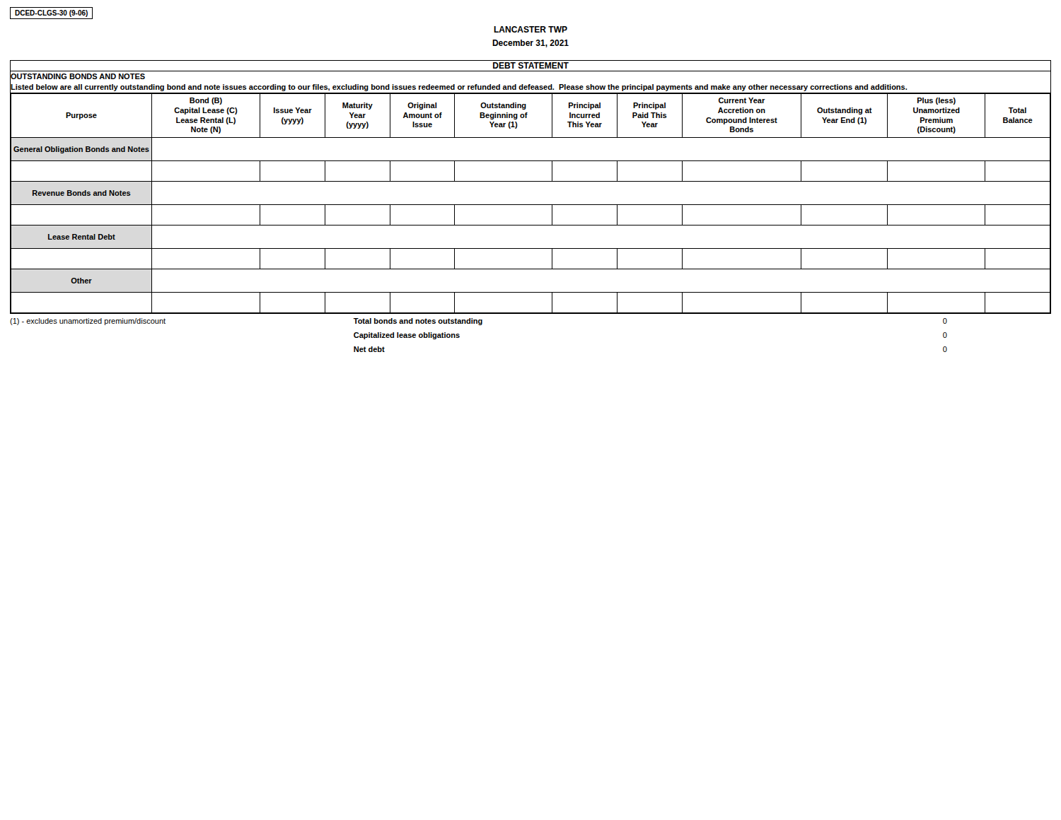DCED-CLGS-30 (9-06)
LANCASTER TWP
December 31, 2021
| DEBT STATEMENT |
| OUTSTANDING BONDS AND NOTES Listed below are all currently outstanding bond and note issues according to our files, excluding bond issues redeemed or refunded and defeased. Please show the principal payments and make any other necessary corrections and additions. |
| / Purpose / Bond (B) Capital Lease (C) Lease Rental (L) Note (N) / Issue Year (yyyy) / Maturity Year (yyyy) / Original Amount of Issue / Outstanding Beginning of Year (1) / Principal Incurred This Year / Principal Paid This Year / Current Year Accretion on Compound Interest Bonds / Outstanding at Year End (1) / Plus (less) Unamortized Premium (Discount) / Total Balance / / --- / --- / --- / --- / --- / --- / --- / --- / --- / --- / --- / --- / / General Obligation Bonds and Notes / / / Revenue Bonds and Notes / / / Lease Rental Debt / / / Other / / |
| (1) - excludes unamortized premium/discount | Total bonds and notes outstanding | 0 | |
| | Capitalized lease obligations | 0 | |
| | Net debt | 0 | |